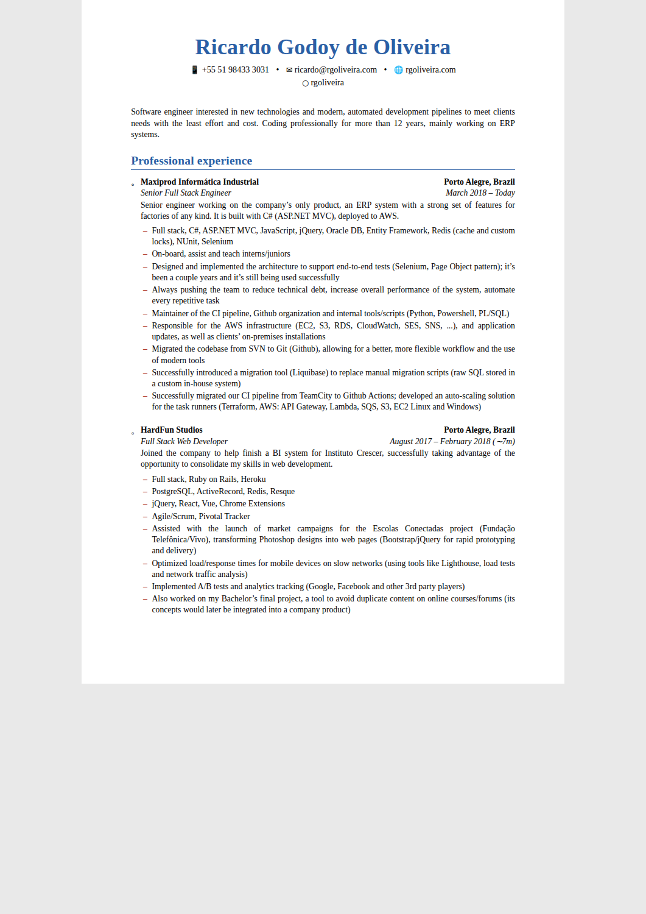Ricardo Godoy de Oliveira
📱 +55 51 98433 3031 • ✉ ricardo@rgoliveira.com • 🌐 rgoliveira.com
○ rgoliveira
Software engineer interested in new technologies and modern, automated development pipelines to meet clients needs with the least effort and cost. Coding professionally for more than 12 years, mainly working on ERP systems.
Professional experience
Maxiprod Informática Industrial Porto Alegre, Brazil
Senior Full Stack Engineer March 2018 – Today
Senior engineer working on the company’s only product, an ERP system with a strong set of features for factories of any kind. It is built with C# (ASP.NET MVC), deployed to AWS.
Full stack, C#, ASP.NET MVC, JavaScript, jQuery, Oracle DB, Entity Framework, Redis (cache and custom locks), NUnit, Selenium
On-board, assist and teach interns/juniors
Designed and implemented the architecture to support end-to-end tests (Selenium, Page Object pattern); it’s been a couple years and it’s still being used successfully
Always pushing the team to reduce technical debt, increase overall performance of the system, automate every repetitive task
Maintainer of the CI pipeline, Github organization and internal tools/scripts (Python, Powershell, PL/SQL)
Responsible for the AWS infrastructure (EC2, S3, RDS, CloudWatch, SES, SNS, ...), and application updates, as well as clients’ on-premises installations
Migrated the codebase from SVN to Git (Github), allowing for a better, more flexible workflow and the use of modern tools
Successfully introduced a migration tool (Liquibase) to replace manual migration scripts (raw SQL stored in a custom in-house system)
Successfully migrated our CI pipeline from TeamCity to Github Actions; developed an auto-scaling solution for the task runners (Terraform, AWS: API Gateway, Lambda, SQS, S3, EC2 Linux and Windows)
HardFun Studios Porto Alegre, Brazil
Full Stack Web Developer August 2017 – February 2018 (∼7m)
Joined the company to help finish a BI system for Instituto Crescer, successfully taking advantage of the opportunity to consolidate my skills in web development.
Full stack, Ruby on Rails, Heroku
PostgreSQL, ActiveRecord, Redis, Resque
jQuery, React, Vue, Chrome Extensions
Agile/Scrum, Pivotal Tracker
Assisted with the launch of market campaigns for the Escolas Conectadas project (Fundação Telefônica/Vivo), transforming Photoshop designs into web pages (Bootstrap/jQuery for rapid prototyping and delivery)
Optimized load/response times for mobile devices on slow networks (using tools like Lighthouse, load tests and network traffic analysis)
Implemented A/B tests and analytics tracking (Google, Facebook and other 3rd party players)
Also worked on my Bachelor’s final project, a tool to avoid duplicate content on online courses/forums (its concepts would later be integrated into a company product)